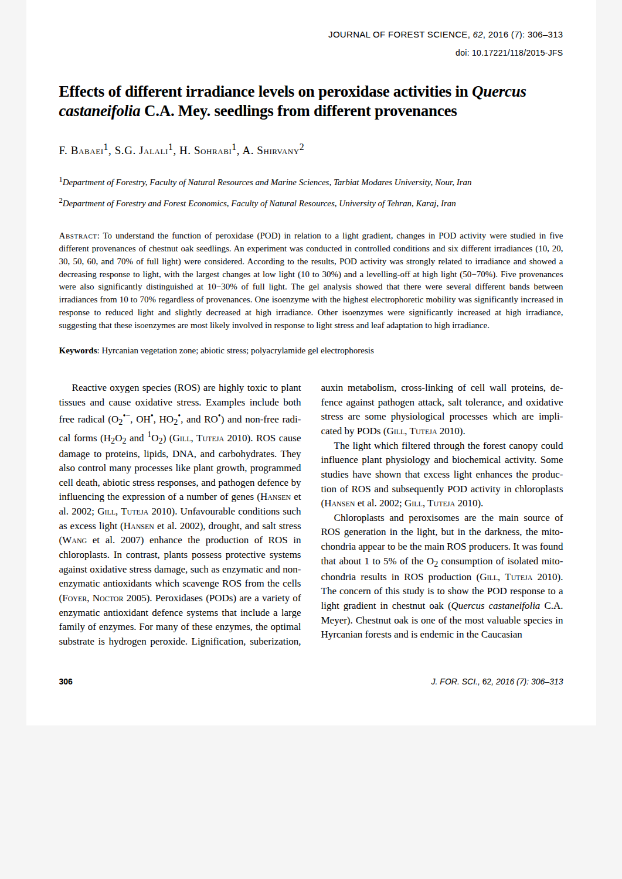JOURNAL OF FOREST SCIENCE, 62, 2016 (7): 306–313 doi: 10.17221/118/2015-JFS
Effects of different irradiance levels on peroxidase activities in Quercus castaneifolia C.A. Mey. seedlings from different provenances
F. Babaei1, S.G. Jalali1, H. Sohrabi1, A. Shirvany2
1Department of Forestry, Faculty of Natural Resources and Marine Sciences, Tarbiat Modares University, Nour, Iran
2Department of Forestry and Forest Economics, Faculty of Natural Resources, University of Tehran, Karaj, Iran
Abstract: To understand the function of peroxidase (POD) in relation to a light gradient, changes in POD activity were studied in five different provenances of chestnut oak seedlings. An experiment was conducted in controlled conditions and six different irradiances (10, 20, 30, 50, 60, and 70% of full light) were considered. According to the results, POD activity was strongly related to irradiance and showed a decreasing response to light, with the largest changes at low light (10 to 30%) and a levelling-off at high light (50−70%). Five provenances were also significantly distinguished at 10−30% of full light. The gel analysis showed that there were several different bands between irradiances from 10 to 70% regardless of provenances. One isoenzyme with the highest electrophoretic mobility was significantly increased in response to reduced light and slightly decreased at high irradiance. Other isoenzymes were significantly increased at high irradiance, suggesting that these isoenzymes are most likely involved in response to light stress and leaf adaptation to high irradiance.
Keywords: Hyrcanian vegetation zone; abiotic stress; polyacrylamide gel electrophoresis
Reactive oxygen species (ROS) are highly toxic to plant tissues and cause oxidative stress. Examples include both free radical (O2•−, OH•, HO2•, and RO•) and non-free radical forms (H2O2 and 1O2) (Gill, Tuteja 2010). ROS cause damage to proteins, lipids, DNA, and carbohydrates. They also control many processes like plant growth, programmed cell death, abiotic stress responses, and pathogen defence by influencing the expression of a number of genes (Hansen et al. 2002; Gill, Tuteja 2010). Unfavourable conditions such as excess light (Hansen et al. 2002), drought, and salt stress (Wang et al. 2007) enhance the production of ROS in chloroplasts. In contrast, plants possess protective systems against oxidative stress damage, such as enzymatic and non-enzymatic antioxidants which scavenge ROS from the cells (Foyer, Noctor 2005). Peroxidases (PODs) are a variety of enzymatic antioxidant defence systems that include a large family of enzymes. For many of these enzymes, the optimal substrate is hydrogen peroxide. Lignification, suberization, auxin metabolism, cross-linking of cell wall proteins, defence against pathogen attack, salt tolerance, and oxidative stress are some physiological processes which are implicated by PODs (Gill, Tuteja 2010).
The light which filtered through the forest canopy could influence plant physiology and biochemical activity. Some studies have shown that excess light enhances the production of ROS and subsequently POD activity in chloroplasts (Hansen et al. 2002; Gill, Tuteja 2010).
Chloroplasts and peroxisomes are the main source of ROS generation in the light, but in the darkness, the mitochondria appear to be the main ROS producers. It was found that about 1 to 5% of the O2 consumption of isolated mitochondria results in ROS production (Gill, Tuteja 2010). The concern of this study is to show the POD response to a light gradient in chestnut oak (Quercus castaneifolia C.A. Meyer). Chestnut oak is one of the most valuable species in Hyrcanian forests and is endemic in the Caucasian
306 J. FOR. SCI., 62, 2016 (7): 306–313